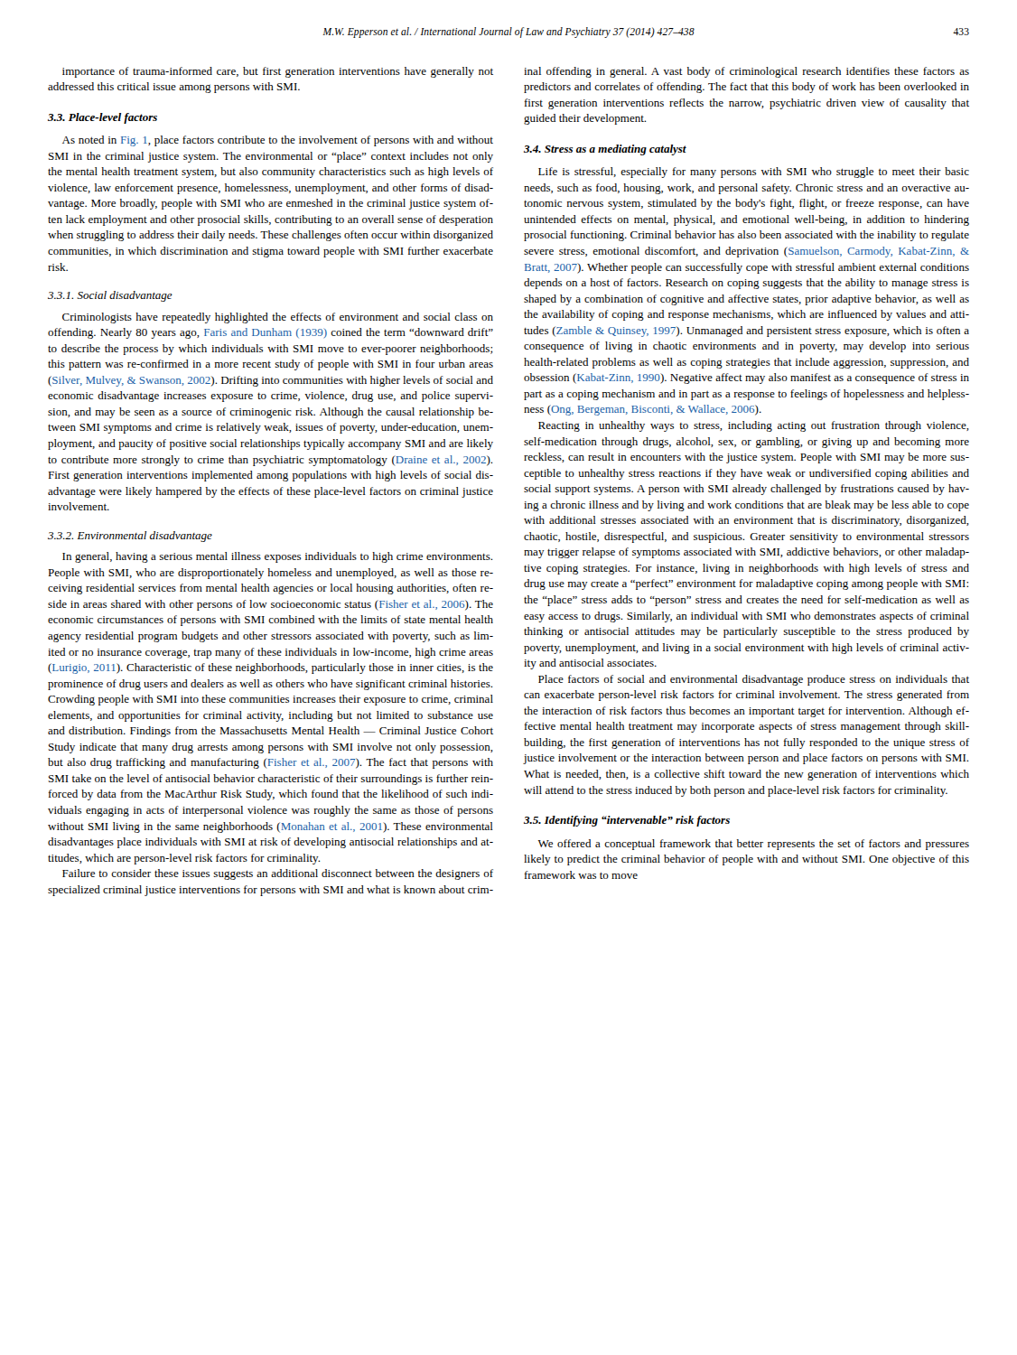M.W. Epperson et al. / International Journal of Law and Psychiatry 37 (2014) 427–438 433
importance of trauma-informed care, but first generation interventions have generally not addressed this critical issue among persons with SMI.
3.3. Place-level factors
As noted in Fig. 1, place factors contribute to the involvement of persons with and without SMI in the criminal justice system. The environmental or “place” context includes not only the mental health treatment system, but also community characteristics such as high levels of violence, law enforcement presence, homelessness, unemployment, and other forms of disadvantage. More broadly, people with SMI who are enmeshed in the criminal justice system often lack employment and other prosocial skills, contributing to an overall sense of desperation when struggling to address their daily needs. These challenges often occur within disorganized communities, in which discrimination and stigma toward people with SMI further exacerbate risk.
3.3.1. Social disadvantage
Criminologists have repeatedly highlighted the effects of environment and social class on offending. Nearly 80 years ago, Faris and Dunham (1939) coined the term “downward drift” to describe the process by which individuals with SMI move to ever-poorer neighborhoods; this pattern was re-confirmed in a more recent study of people with SMI in four urban areas (Silver, Mulvey, & Swanson, 2002). Drifting into communities with higher levels of social and economic disadvantage increases exposure to crime, violence, drug use, and police supervision, and may be seen as a source of criminogenic risk. Although the causal relationship between SMI symptoms and crime is relatively weak, issues of poverty, under-education, unemployment, and paucity of positive social relationships typically accompany SMI and are likely to contribute more strongly to crime than psychiatric symptomatology (Draine et al., 2002). First generation interventions implemented among populations with high levels of social disadvantage were likely hampered by the effects of these place-level factors on criminal justice involvement.
3.3.2. Environmental disadvantage
In general, having a serious mental illness exposes individuals to high crime environments. People with SMI, who are disproportionately homeless and unemployed, as well as those receiving residential services from mental health agencies or local housing authorities, often reside in areas shared with other persons of low socioeconomic status (Fisher et al., 2006). The economic circumstances of persons with SMI combined with the limits of state mental health agency residential program budgets and other stressors associated with poverty, such as limited or no insurance coverage, trap many of these individuals in low-income, high crime areas (Lurigio, 2011). Characteristic of these neighborhoods, particularly those in inner cities, is the prominence of drug users and dealers as well as others who have significant criminal histories. Crowding people with SMI into these communities increases their exposure to crime, criminal elements, and opportunities for criminal activity, including but not limited to substance use and distribution. Findings from the Massachusetts Mental Health — Criminal Justice Cohort Study indicate that many drug arrests among persons with SMI involve not only possession, but also drug trafficking and manufacturing (Fisher et al., 2007). The fact that persons with SMI take on the level of antisocial behavior characteristic of their surroundings is further reinforced by data from the MacArthur Risk Study, which found that the likelihood of such individuals engaging in acts of interpersonal violence was roughly the same as those of persons without SMI living in the same neighborhoods (Monahan et al., 2001). These environmental disadvantages place individuals with SMI at risk of developing antisocial relationships and attitudes, which are person-level risk factors for criminality.
Failure to consider these issues suggests an additional disconnect between the designers of specialized criminal justice interventions for persons with SMI and what is known about criminal offending in general. A vast body of criminological research identifies these factors as predictors and correlates of offending. The fact that this body of work has been overlooked in first generation interventions reflects the narrow, psychiatric driven view of causality that guided their development.
3.4. Stress as a mediating catalyst
Life is stressful, especially for many persons with SMI who struggle to meet their basic needs, such as food, housing, work, and personal safety. Chronic stress and an overactive autonomic nervous system, stimulated by the body's fight, flight, or freeze response, can have unintended effects on mental, physical, and emotional well-being, in addition to hindering prosocial functioning. Criminal behavior has also been associated with the inability to regulate severe stress, emotional discomfort, and deprivation (Samuelson, Carmody, Kabat-Zinn, & Bratt, 2007). Whether people can successfully cope with stressful ambient external conditions depends on a host of factors. Research on coping suggests that the ability to manage stress is shaped by a combination of cognitive and affective states, prior adaptive behavior, as well as the availability of coping and response mechanisms, which are influenced by values and attitudes (Zamble & Quinsey, 1997). Unmanaged and persistent stress exposure, which is often a consequence of living in chaotic environments and in poverty, may develop into serious health-related problems as well as coping strategies that include aggression, suppression, and obsession (Kabat-Zinn, 1990). Negative affect may also manifest as a consequence of stress in part as a coping mechanism and in part as a response to feelings of hopelessness and helplessness (Ong, Bergeman, Bisconti, & Wallace, 2006).
Reacting in unhealthy ways to stress, including acting out frustration through violence, self-medication through drugs, alcohol, sex, or gambling, or giving up and becoming more reckless, can result in encounters with the justice system. People with SMI may be more susceptible to unhealthy stress reactions if they have weak or undiversified coping abilities and social support systems. A person with SMI already challenged by frustrations caused by having a chronic illness and by living and work conditions that are bleak may be less able to cope with additional stresses associated with an environment that is discriminatory, disorganized, chaotic, hostile, disrespectful, and suspicious. Greater sensitivity to environmental stressors may trigger relapse of symptoms associated with SMI, addictive behaviors, or other maladaptive coping strategies. For instance, living in neighborhoods with high levels of stress and drug use may create a “perfect” environment for maladaptive coping among people with SMI: the “place” stress adds to “person” stress and creates the need for self-medication as well as easy access to drugs. Similarly, an individual with SMI who demonstrates aspects of criminal thinking or antisocial attitudes may be particularly susceptible to the stress produced by poverty, unemployment, and living in a social environment with high levels of criminal activity and antisocial associates.
Place factors of social and environmental disadvantage produce stress on individuals that can exacerbate person-level risk factors for criminal involvement. The stress generated from the interaction of risk factors thus becomes an important target for intervention. Although effective mental health treatment may incorporate aspects of stress management through skill-building, the first generation of interventions has not fully responded to the unique stress of justice involvement or the interaction between person and place factors on persons with SMI. What is needed, then, is a collective shift toward the new generation of interventions which will attend to the stress induced by both person and place-level risk factors for criminality.
3.5. Identifying “intervenable” risk factors
We offered a conceptual framework that better represents the set of factors and pressures likely to predict the criminal behavior of people with and without SMI. One objective of this framework was to move